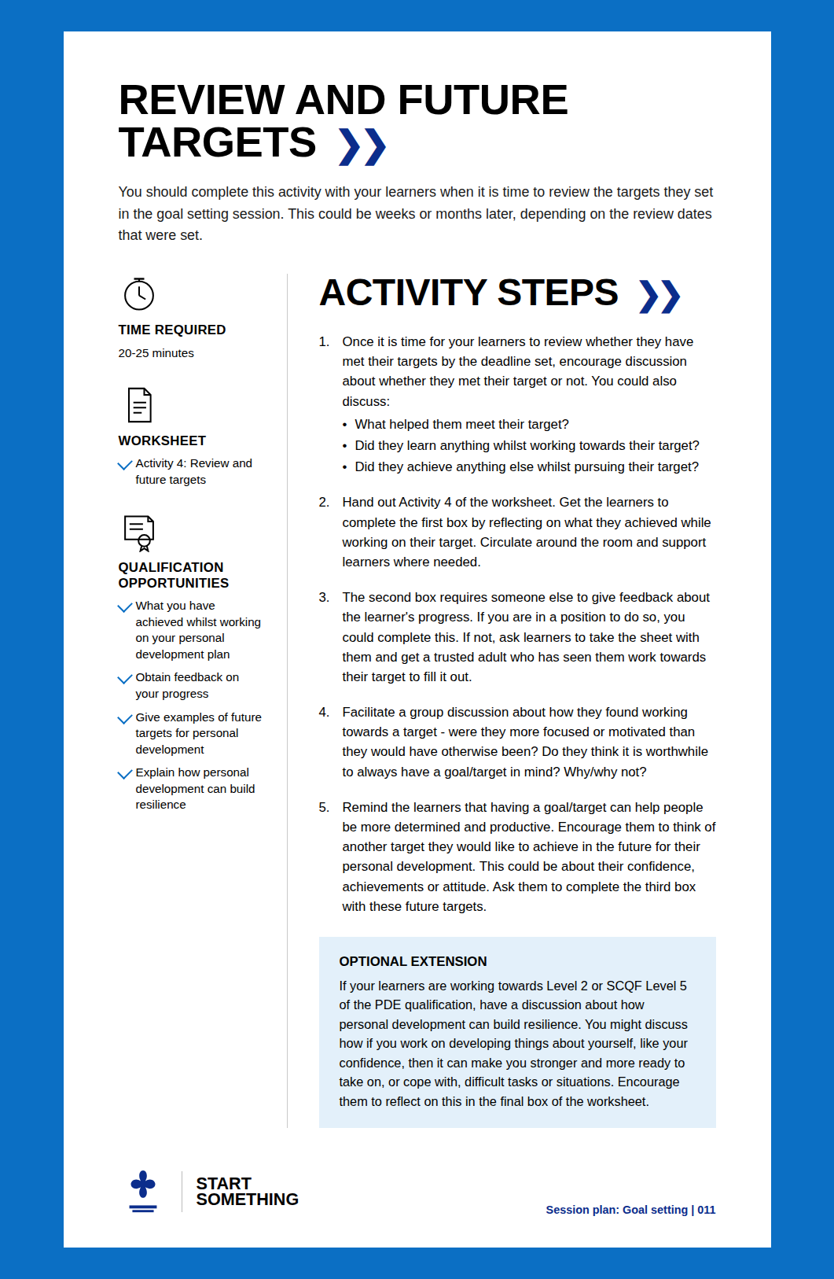Review and Future Targets ❯❯
You should complete this activity with your learners when it is time to review the targets they set in the goal setting session. This could be weeks or months later, depending on the review dates that were set.
Time Required
20-25 minutes
Worksheet
Activity 4: Review and future targets
Qualification Opportunities
What you have achieved whilst working on your personal development plan
Obtain feedback on your progress
Give examples of future targets for personal development
Explain how personal development can build resilience
Activity Steps ❯❯
Once it is time for your learners to review whether they have met their targets by the deadline set, encourage discussion about whether they met their target or not. You could also discuss:
What helped them meet their target?
Did they learn anything whilst working towards their target?
Did they achieve anything else whilst pursuing their target?
Hand out Activity 4 of the worksheet. Get the learners to complete the first box by reflecting on what they achieved while working on their target. Circulate around the room and support learners where needed.
The second box requires someone else to give feedback about the learner's progress. If you are in a position to do so, you could complete this. If not, ask learners to take the sheet with them and get a trusted adult who has seen them work towards their target to fill it out.
Facilitate a group discussion about how they found working towards a target - were they more focused or motivated than they would have otherwise been? Do they think it is worthwhile to always have a goal/target in mind? Why/why not?
Remind the learners that having a goal/target can help people be more determined and productive. Encourage them to think of another target they would like to achieve in the future for their personal development. This could be about their confidence, achievements or attitude. Ask them to complete the third box with these future targets.
Optional Extension
If your learners are working towards Level 2 or SCQF Level 5 of the PDE qualification, have a discussion about how personal development can build resilience. You might discuss how if you work on developing things about yourself, like your confidence, then it can make you stronger and more ready to take on, or cope with, difficult tasks or situations. Encourage them to reflect on this in the final box of the worksheet.
Start
Something
Session plan: Goal setting | 011